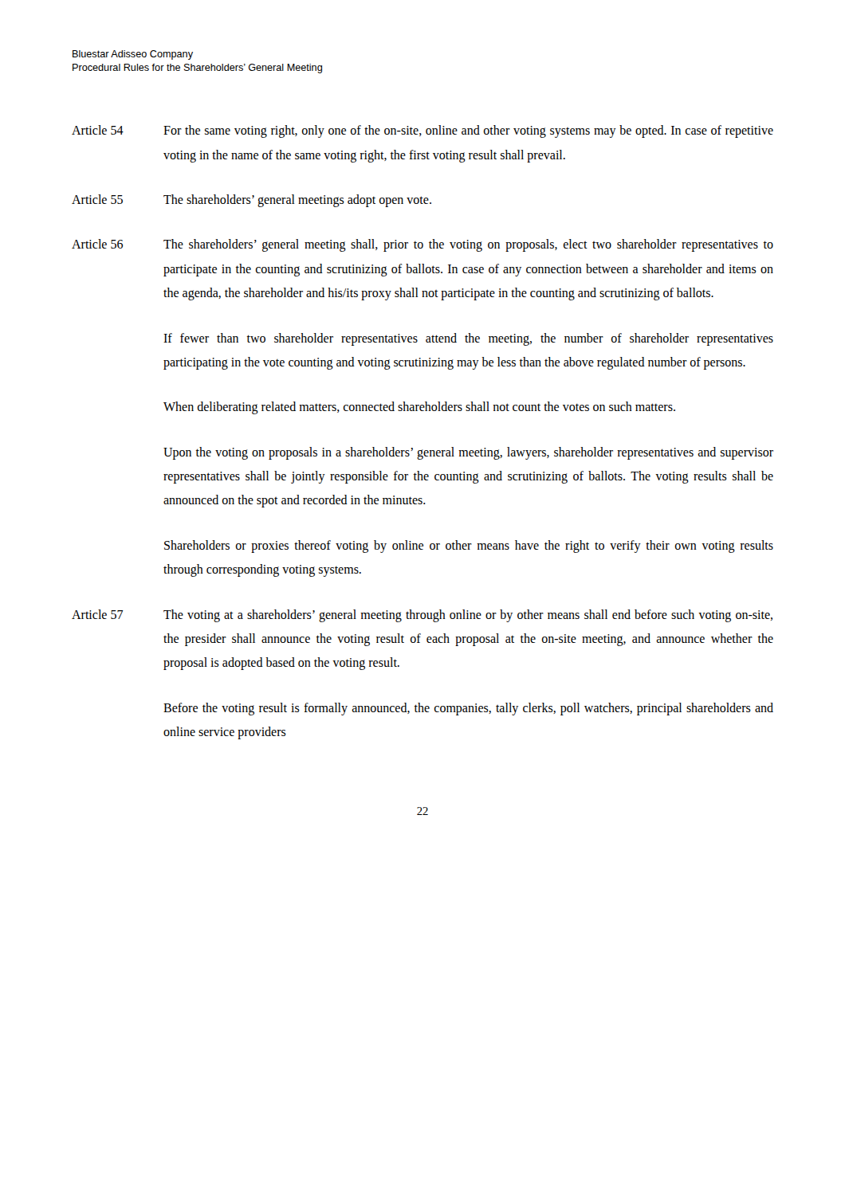Bluestar Adisseo Company
Procedural Rules for the Shareholders’ General Meeting
Article 54
For the same voting right, only one of the on-site, online and other voting systems may be opted. In case of repetitive voting in the name of the same voting right, the first voting result shall prevail.
Article 55
The shareholders’ general meetings adopt open vote.
Article 56
The shareholders’ general meeting shall, prior to the voting on proposals, elect two shareholder representatives to participate in the counting and scrutinizing of ballots. In case of any connection between a shareholder and items on the agenda, the shareholder and his/its proxy shall not participate in the counting and scrutinizing of ballots.
If fewer than two shareholder representatives attend the meeting, the number of shareholder representatives participating in the vote counting and voting scrutinizing may be less than the above regulated number of persons.
When deliberating related matters, connected shareholders shall not count the votes on such matters.
Upon the voting on proposals in a shareholders’ general meeting, lawyers, shareholder representatives and supervisor representatives shall be jointly responsible for the counting and scrutinizing of ballots. The voting results shall be announced on the spot and recorded in the minutes.
Shareholders or proxies thereof voting by online or other means have the right to verify their own voting results through corresponding voting systems.
Article 57
The voting at a shareholders’ general meeting through online or by other means shall end before such voting on-site, the presider shall announce the voting result of each proposal at the on-site meeting, and announce whether the proposal is adopted based on the voting result.
Before the voting result is formally announced, the companies, tally clerks, poll watchers, principal shareholders and online service providers
22